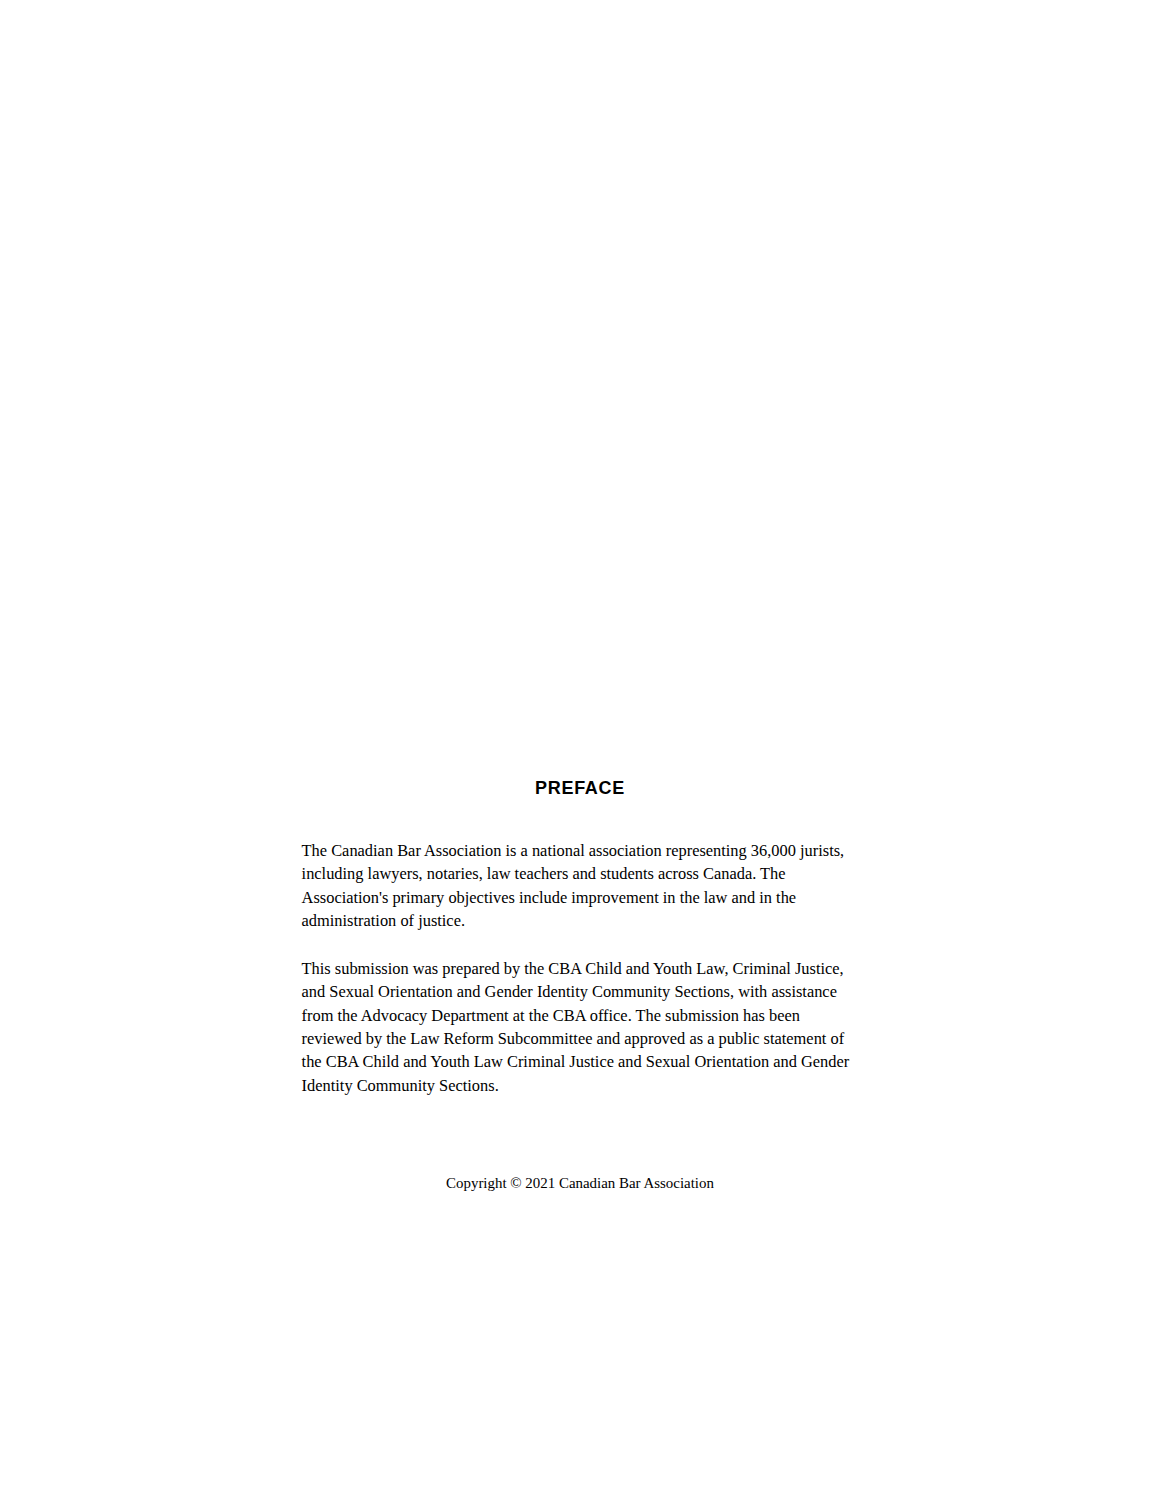PREFACE
The Canadian Bar Association is a national association representing 36,000 jurists, including lawyers, notaries, law teachers and students across Canada. The Association's primary objectives include improvement in the law and in the administration of justice.
This submission was prepared by the CBA Child and Youth Law, Criminal Justice, and Sexual Orientation and Gender Identity Community Sections, with assistance from the Advocacy Department at the CBA office. The submission has been reviewed by the Law Reform Subcommittee and approved as a public statement of the CBA Child and Youth Law Criminal Justice and Sexual Orientation and Gender Identity Community Sections.
Copyright © 2021 Canadian Bar Association